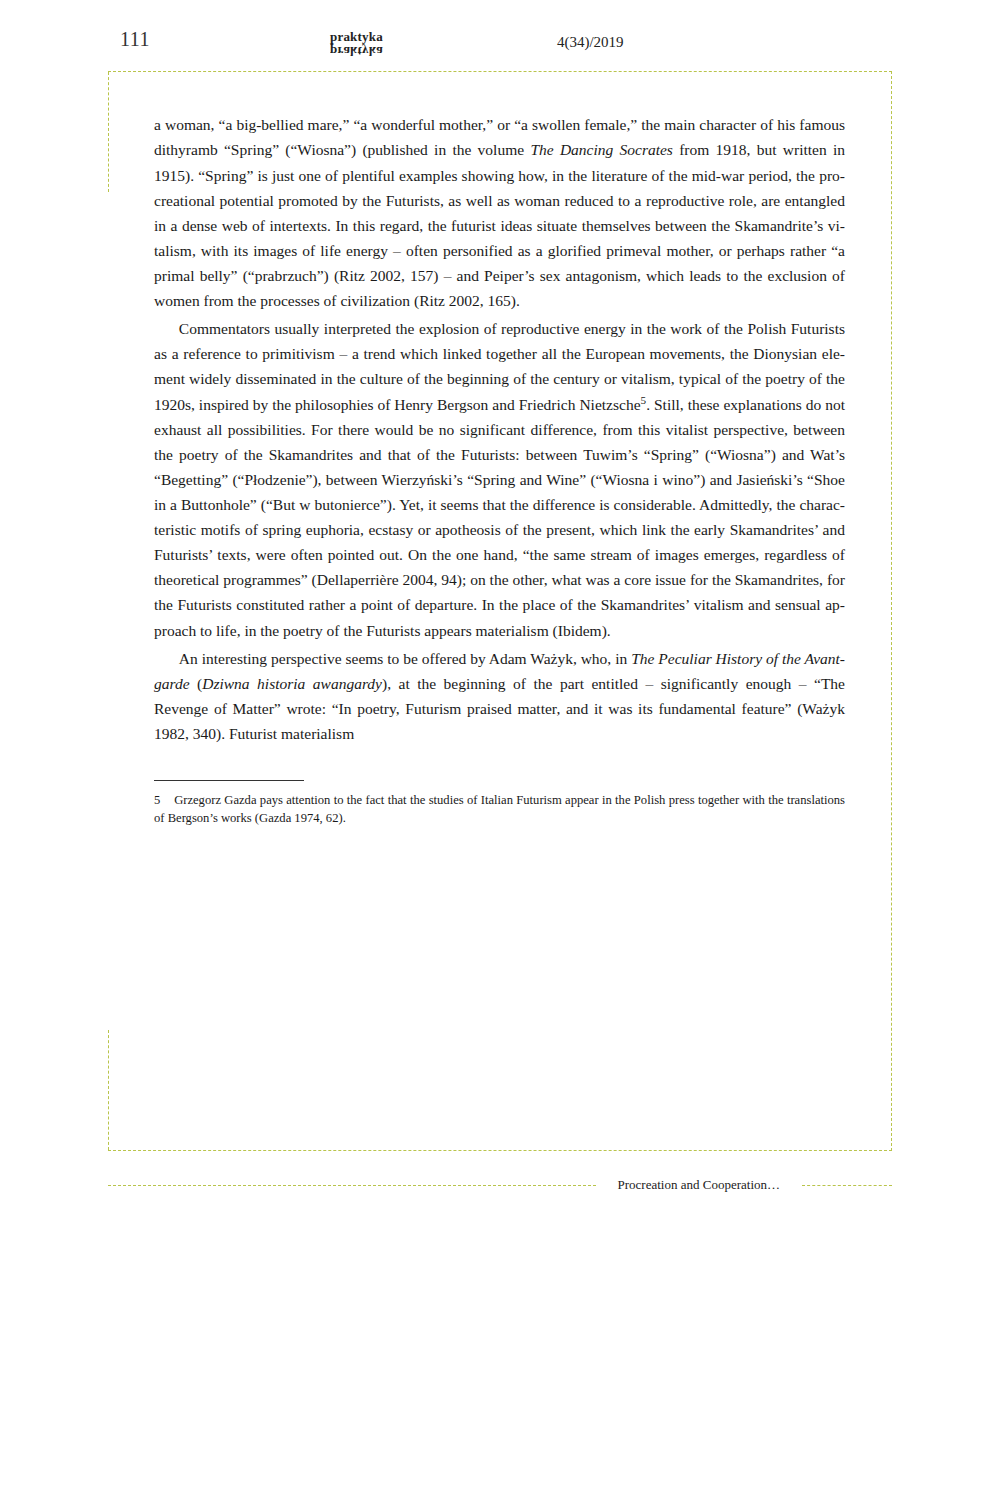111
praktyka
praktyka
4(34)/2019
a woman, “a big-bellied mare,” “a wonderful mother,” or “a swollen female,” the main character of his famous dithyramb “Spring” (“Wiosna”) (published in the volume The Dancing Socrates from 1918, but written in 1915). “Spring” is just one of plentiful examples showing how, in the literature of the mid-war period, the procreational potential promoted by the Futurists, as well as woman reduced to a reproductive role, are entangled in a dense web of intertexts. In this regard, the futurist ideas situate themselves between the Skamandrite’s vitalism, with its images of life energy – often personified as a glorified primeval mother, or perhaps rather “a primal belly” (“prabrzuch”) (Ritz 2002, 157) – and Peiper’s sex antagonism, which leads to the exclusion of women from the processes of civilization (Ritz 2002, 165).
Commentators usually interpreted the explosion of reproductive energy in the work of the Polish Futurists as a reference to primitivism – a trend which linked together all the European movements, the Dionysian element widely disseminated in the culture of the beginning of the century or vitalism, typical of the poetry of the 1920s, inspired by the philosophies of Henry Bergson and Friedrich Nietzsche5. Still, these explanations do not exhaust all possibilities. For there would be no significant difference, from this vitalist perspective, between the poetry of the Skamandrites and that of the Futurists: between Tuwim’s “Spring” (“Wiosna”) and Wat’s “Begetting” (“Płodzenie”), between Wierzyński’s “Spring and Wine” (“Wiosna i wino”) and Jasieński’s “Shoe in a Buttonhole” (“But w butonierce”). Yet, it seems that the difference is considerable. Admittedly, the characteristic motifs of spring euphoria, ecstasy or apotheosis of the present, which link the early Skamandrites’ and Futurists’ texts, were often pointed out. On the one hand, “the same stream of images emerges, regardless of theoretical programmes” (Dellaperrière 2004, 94); on the other, what was a core issue for the Skamandrites, for the Futurists constituted rather a point of departure. In the place of the Skamandrites’ vitalism and sensual approach to life, in the poetry of the Futurists appears materialism (Ibidem).
An interesting perspective seems to be offered by Adam Ważyk, who, in The Peculiar History of the Avant-garde (Dziwna historia awangardy), at the beginning of the part entitled – significantly enough – “The Revenge of Matter” wrote: “In poetry, Futurism praised matter, and it was its fundamental feature” (Ważyk 1982, 340). Futurist materialism
5 Grzegorz Gazda pays attention to the fact that the studies of Italian Futurism appear in the Polish press together with the translations of Bergson’s works (Gazda 1974, 62).
Procreation and Cooperation…